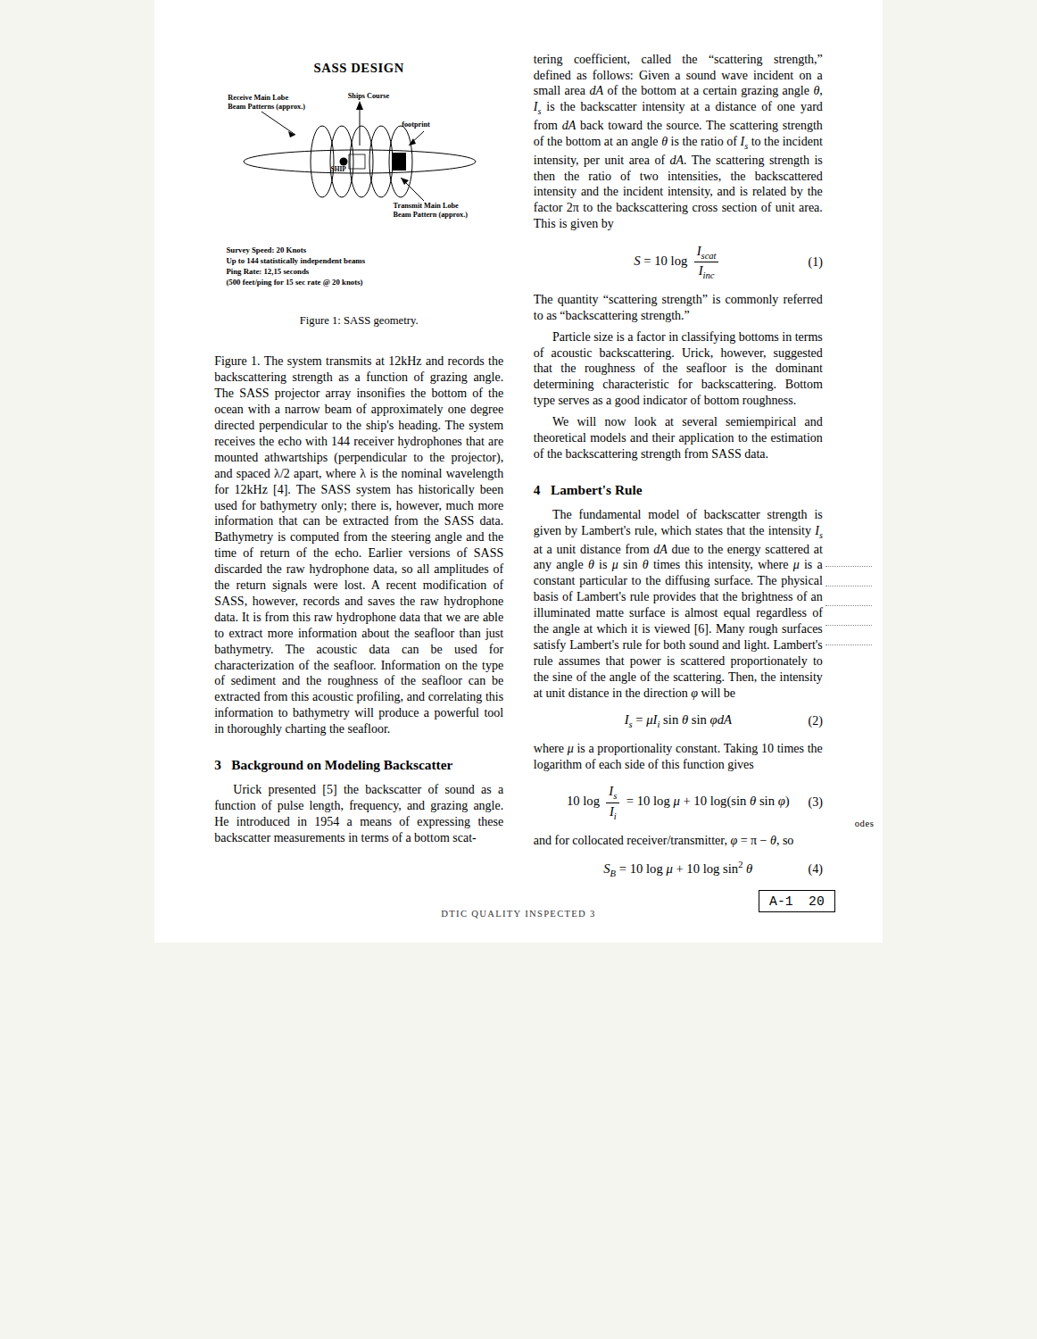SASS DESIGN
Receive Main Lobe
Beam Patterns (approx.)
Ships Course
footprint
SHIP
Transmit Main Lobe
Beam Pattern (approx.)
Survey Speed: 20 Knots
Up to 144 statistically independent beams
Ping Rate: 12,15 seconds
(500 feet/ping for 15 sec rate @ 20 knots)
Figure 1: SASS geometry.
Figure 1. The system transmits at 12kHz and records the backscattering strength as a function of grazing angle. The SASS projector array insonifies the bottom of the ocean with a narrow beam of approximately one degree directed perpendicular to the ship's heading. The system receives the echo with 144 receiver hydrophones that are mounted athwartships (perpendicular to the projector), and spaced λ/2 apart, where λ is the nominal wavelength for 12kHz [4]. The SASS system has historically been used for bathymetry only; there is, however, much more information that can be extracted from the SASS data. Bathymetry is computed from the steering angle and the time of return of the echo. Earlier versions of SASS discarded the raw hydrophone data, so all amplitudes of the return signals were lost. A recent modification of SASS, however, records and saves the raw hydrophone data. It is from this raw hydrophone data that we are able to extract more information about the seafloor than just bathymetry. The acoustic data can be used for characterization of the seafloor. Information on the type of sediment and the roughness of the seafloor can be extracted from this acoustic profiling, and correlating this information to bathymetry will produce a powerful tool in thoroughly charting the seafloor.
3 Background on Modeling Backscatter
Urick presented [5] the backscatter of sound as a function of pulse length, frequency, and grazing angle. He introduced in 1954 a means of expressing these backscatter measurements in terms of a bottom scat-
tering coefficient, called the “scattering strength,” defined as follows: Given a sound wave incident on a small area dA of the bottom at a certain grazing angle θ, Is is the backscatter intensity at a distance of one yard from dA back toward the source. The scattering strength of the bottom at an angle θ is the ratio of Is to the incident intensity, per unit area of dA. The scattering strength is then the ratio of two intensities, the backscattered intensity and the incident intensity, and is related by the factor 2π to the backscattering cross section of unit area. This is given by
S = 10 log Iscat Iinc (1)
The quantity “scattering strength” is commonly referred to as “backscattering strength.”
Particle size is a factor in classifying bottoms in terms of acoustic backscattering. Urick, however, suggested that the roughness of the seafloor is the dominant determining characteristic for backscattering. Bottom type serves as a good indicator of bottom roughness.
We will now look at several semiempirical and theoretical models and their application to the estimation of the backscattering strength from SASS data.
4 Lambert's Rule
The fundamental model of backscatter strength is given by Lambert's rule, which states that the intensity Is at a unit distance from dA due to the energy scattered at any angle θ is μ sin θ times this intensity, where μ is a constant particular to the diffusing surface. The physical basis of Lambert's rule provides that the brightness of an illuminated matte surface is almost equal regardless of the angle at which it is viewed [6]. Many rough surfaces satisfy Lambert's rule for both sound and light. Lambert's rule assumes that power is scattered proportionately to the sine of the angle of the scattering. Then, the intensity at unit distance in the direction φ will be
Is = μIi sin θ sin φdA (2)
where μ is a proportionality constant. Taking 10 times the logarithm of each side of this function gives
10 log Is Ii = 10 log μ + 10 log(sin θ sin φ) (3)
and for collocated receiver/transmitter, φ = π − θ, so
SB = 10 log μ + 10 log sin2 θ (4)
odes
DTIC QUALITY INSPECTED 3
A-1 20